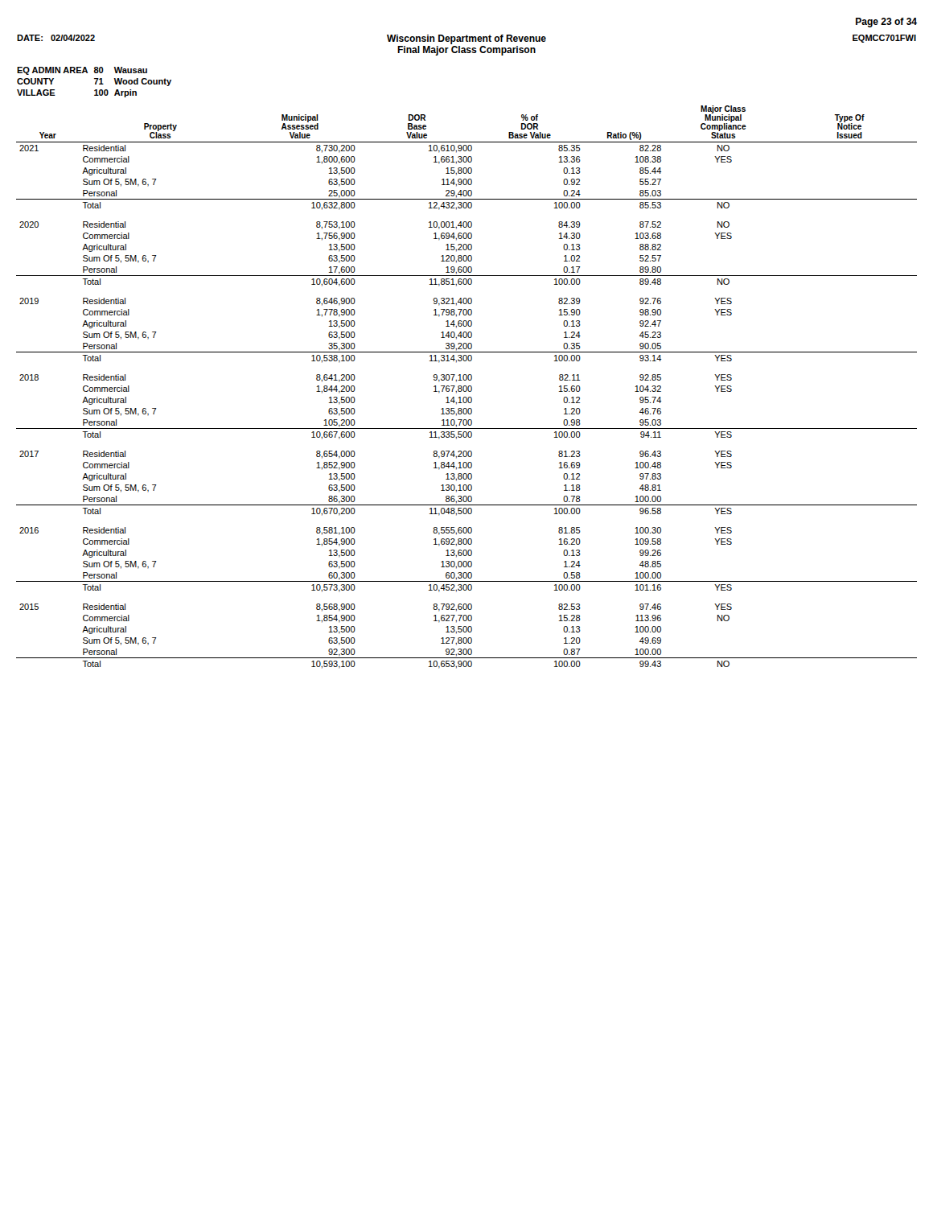Page 23 of 34
| DATE: 02/04/2022 | Wisconsin Department of Revenue Final Major Class Comparison | EQMCC701FWI |
| EQ ADMIN AREA | 80 | Wausau |
| COUNTY | 71 | Wood County |
| VILLAGE | 100 | Arpin |
| Year | Property Class | Municipal Assessed Value | DOR Base Value | % of DOR Base Value | Ratio (%) | Major Class Municipal Compliance Status | Type Of Notice Issued |
| --- | --- | --- | --- | --- | --- | --- | --- |
| 2021 | Residential | 8,730,200 | 10,610,900 | 85.35 | 82.28 | NO | |
| | Commercial | 1,800,600 | 1,661,300 | 13.36 | 108.38 | YES | |
| | Agricultural | 13,500 | 15,800 | 0.13 | 85.44 | | |
| | Sum Of 5, 5M, 6, 7 | 63,500 | 114,900 | 0.92 | 55.27 | | |
| | Personal | 25,000 | 29,400 | 0.24 | 85.03 | | |
| | Total | 10,632,800 | 12,432,300 | 100.00 | 85.53 | NO | |
| 2020 | Residential | 8,753,100 | 10,001,400 | 84.39 | 87.52 | NO | |
| | Commercial | 1,756,900 | 1,694,600 | 14.30 | 103.68 | YES | |
| | Agricultural | 13,500 | 15,200 | 0.13 | 88.82 | | |
| | Sum Of 5, 5M, 6, 7 | 63,500 | 120,800 | 1.02 | 52.57 | | |
| | Personal | 17,600 | 19,600 | 0.17 | 89.80 | | |
| | Total | 10,604,600 | 11,851,600 | 100.00 | 89.48 | NO | |
| 2019 | Residential | 8,646,900 | 9,321,400 | 82.39 | 92.76 | YES | |
| | Commercial | 1,778,900 | 1,798,700 | 15.90 | 98.90 | YES | |
| | Agricultural | 13,500 | 14,600 | 0.13 | 92.47 | | |
| | Sum Of 5, 5M, 6, 7 | 63,500 | 140,400 | 1.24 | 45.23 | | |
| | Personal | 35,300 | 39,200 | 0.35 | 90.05 | | |
| | Total | 10,538,100 | 11,314,300 | 100.00 | 93.14 | YES | |
| 2018 | Residential | 8,641,200 | 9,307,100 | 82.11 | 92.85 | YES | |
| | Commercial | 1,844,200 | 1,767,800 | 15.60 | 104.32 | YES | |
| | Agricultural | 13,500 | 14,100 | 0.12 | 95.74 | | |
| | Sum Of 5, 5M, 6, 7 | 63,500 | 135,800 | 1.20 | 46.76 | | |
| | Personal | 105,200 | 110,700 | 0.98 | 95.03 | | |
| | Total | 10,667,600 | 11,335,500 | 100.00 | 94.11 | YES | |
| 2017 | Residential | 8,654,000 | 8,974,200 | 81.23 | 96.43 | YES | |
| | Commercial | 1,852,900 | 1,844,100 | 16.69 | 100.48 | YES | |
| | Agricultural | 13,500 | 13,800 | 0.12 | 97.83 | | |
| | Sum Of 5, 5M, 6, 7 | 63,500 | 130,100 | 1.18 | 48.81 | | |
| | Personal | 86,300 | 86,300 | 0.78 | 100.00 | | |
| | Total | 10,670,200 | 11,048,500 | 100.00 | 96.58 | YES | |
| 2016 | Residential | 8,581,100 | 8,555,600 | 81.85 | 100.30 | YES | |
| | Commercial | 1,854,900 | 1,692,800 | 16.20 | 109.58 | YES | |
| | Agricultural | 13,500 | 13,600 | 0.13 | 99.26 | | |
| | Sum Of 5, 5M, 6, 7 | 63,500 | 130,000 | 1.24 | 48.85 | | |
| | Personal | 60,300 | 60,300 | 0.58 | 100.00 | | |
| | Total | 10,573,300 | 10,452,300 | 100.00 | 101.16 | YES | |
| 2015 | Residential | 8,568,900 | 8,792,600 | 82.53 | 97.46 | YES | |
| | Commercial | 1,854,900 | 1,627,700 | 15.28 | 113.96 | NO | |
| | Agricultural | 13,500 | 13,500 | 0.13 | 100.00 | | |
| | Sum Of 5, 5M, 6, 7 | 63,500 | 127,800 | 1.20 | 49.69 | | |
| | Personal | 92,300 | 92,300 | 0.87 | 100.00 | | |
| | Total | 10,593,100 | 10,653,900 | 100.00 | 99.43 | NO | |